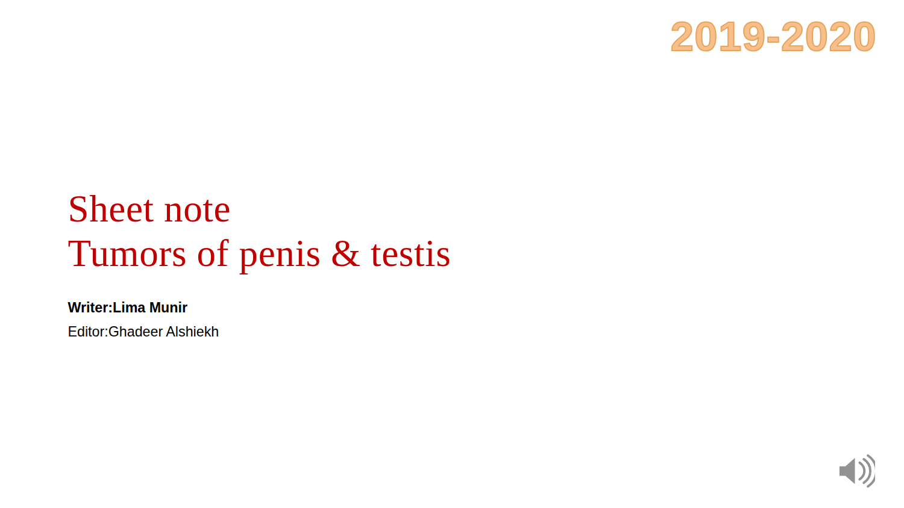2019-2020
Sheet note
Tumors of penis & testis
Writer:Lima Munir
Editor:Ghadeer Alshiekh